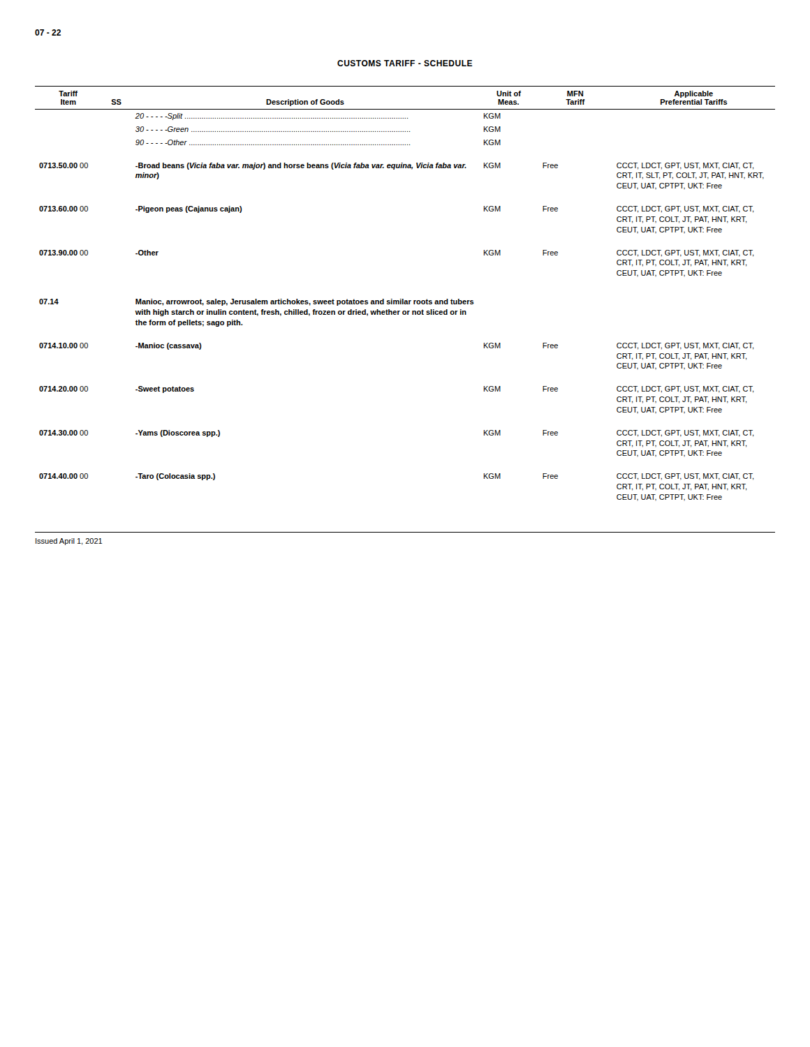07 - 22
CUSTOMS TARIFF - SCHEDULE
| Tariff Item | SS | Description of Goods | Unit of Meas. | MFN Tariff | Applicable Preferential Tariffs |
| --- | --- | --- | --- | --- | --- |
| | | 20 - - - - -Split ......................................................................................................... | KGM | | |
| | | 30 - - - - -Green ....................................................................................................... | KGM | | |
| | | 90 - - - - -Other ........................................................................................................ | KGM | | |
| 0713.50.00 00 | | -Broad beans ( Vicia faba var. major ) and horse beans ( Vicia faba var. equina, Vicia faba var. minor ) | KGM | Free | CCCT, LDCT, GPT, UST, MXT, CIAT, CT, CRT, IT, SLT, PT, COLT, JT, PAT, HNT, KRT, CEUT, UAT, CPTPT, UKT: Free |
| 0713.60.00 00 | | -Pigeon peas (Cajanus cajan) | KGM | Free | CCCT, LDCT, GPT, UST, MXT, CIAT, CT, CRT, IT, PT, COLT, JT, PAT, HNT, KRT, CEUT, UAT, CPTPT, UKT: Free |
| 0713.90.00 00 | | -Other | KGM | Free | CCCT, LDCT, GPT, UST, MXT, CIAT, CT, CRT, IT, PT, COLT, JT, PAT, HNT, KRT, CEUT, UAT, CPTPT, UKT: Free |
| 07.14 | | Manioc, arrowroot, salep, Jerusalem artichokes, sweet potatoes and similar roots and tubers with high starch or inulin content, fresh, chilled, frozen or dried, whether or not sliced or in the form of pellets; sago pith. | | | |
| 0714.10.00 00 | | -Manioc (cassava) | KGM | Free | CCCT, LDCT, GPT, UST, MXT, CIAT, CT, CRT, IT, PT, COLT, JT, PAT, HNT, KRT, CEUT, UAT, CPTPT, UKT: Free |
| 0714.20.00 00 | | -Sweet potatoes | KGM | Free | CCCT, LDCT, GPT, UST, MXT, CIAT, CT, CRT, IT, PT, COLT, JT, PAT, HNT, KRT, CEUT, UAT, CPTPT, UKT: Free |
| 0714.30.00 00 | | -Yams (Dioscorea spp.) | KGM | Free | CCCT, LDCT, GPT, UST, MXT, CIAT, CT, CRT, IT, PT, COLT, JT, PAT, HNT, KRT, CEUT, UAT, CPTPT, UKT: Free |
| 0714.40.00 00 | | -Taro (Colocasia spp.) | KGM | Free | CCCT, LDCT, GPT, UST, MXT, CIAT, CT, CRT, IT, PT, COLT, JT, PAT, HNT, KRT, CEUT, UAT, CPTPT, UKT: Free |
Issued April 1, 2021